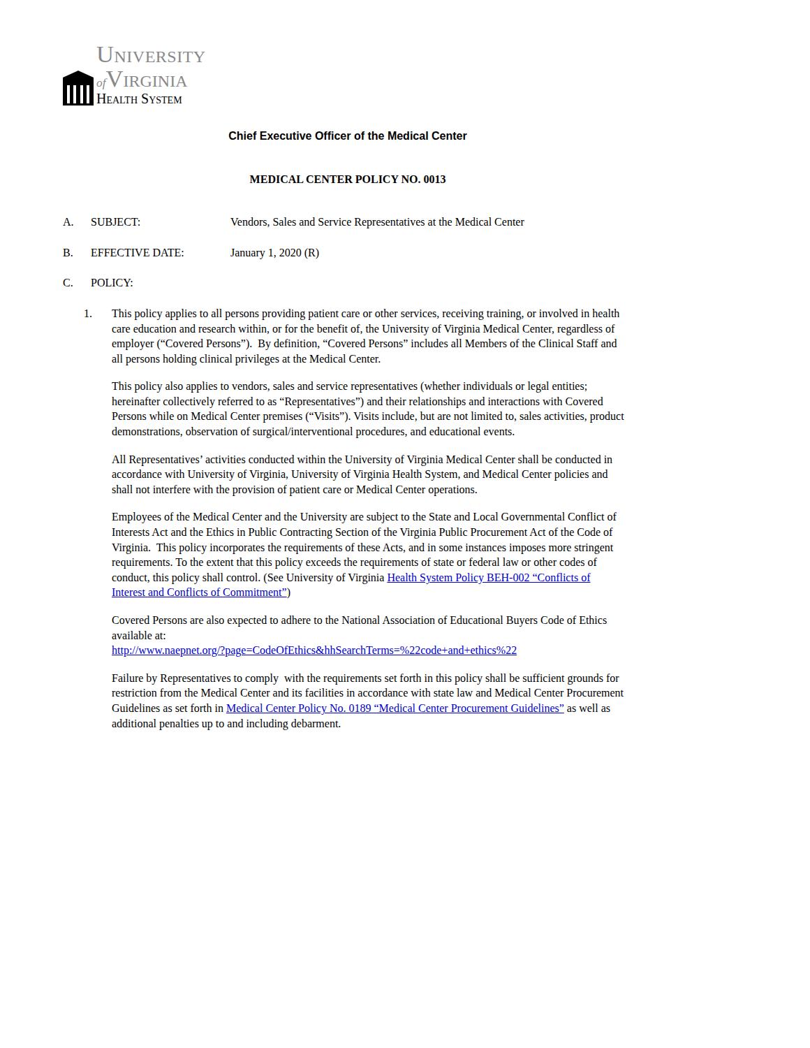University of Virginia Health System
Chief Executive Officer of the Medical Center
MEDICAL CENTER POLICY NO. 0013
A.
SUBJECT:
Vendors, Sales and Service Representatives at the Medical Center
B.
EFFECTIVE DATE:
January 1, 2020 (R)
C.
POLICY:
This policy applies to all persons providing patient care or other services, receiving training, or involved in health care education and research within, or for the benefit of, the University of Virginia Medical Center, regardless of employer (“Covered Persons”). By definition, “Covered Persons” includes all Members of the Clinical Staff and all persons holding clinical privileges at the Medical Center.
This policy also applies to vendors, sales and service representatives (whether individuals or legal entities; hereinafter collectively referred to as “Representatives”) and their relationships and interactions with Covered Persons while on Medical Center premises (“Visits”). Visits include, but are not limited to, sales activities, product demonstrations, observation of surgical/interventional procedures, and educational events.
All Representatives’ activities conducted within the University of Virginia Medical Center shall be conducted in accordance with University of Virginia, University of Virginia Health System, and Medical Center policies and shall not interfere with the provision of patient care or Medical Center operations.
Employees of the Medical Center and the University are subject to the State and Local Governmental Conflict of Interests Act and the Ethics in Public Contracting Section of the Virginia Public Procurement Act of the Code of Virginia. This policy incorporates the requirements of these Acts, and in some instances imposes more stringent requirements. To the extent that this policy exceeds the requirements of state or federal law or other codes of conduct, this policy shall control. (See University of Virginia Health System Policy BEH-002 “Conflicts of Interest and Conflicts of Commitment”)
Covered Persons are also expected to adhere to the National Association of Educational Buyers Code of Ethics available at:
http://www.naepnet.org/?page=CodeOfEthics&hhSearchTerms=%22code+and+ethics%22
Failure by Representatives to comply with the requirements set forth in this policy shall be sufficient grounds for restriction from the Medical Center and its facilities in accordance with state law and Medical Center Procurement Guidelines as set forth in Medical Center Policy No. 0189 “Medical Center Procurement Guidelines” as well as additional penalties up to and including debarment.